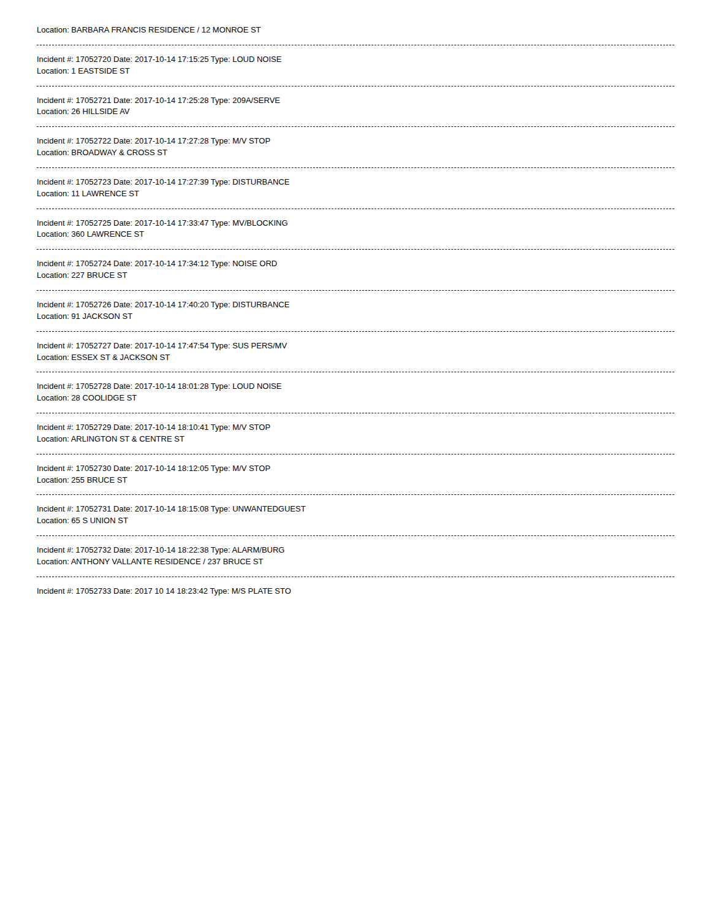Location: BARBARA FRANCIS RESIDENCE / 12 MONROE ST
Incident #: 17052720 Date: 2017-10-14 17:15:25 Type: LOUD NOISE
Location: 1 EASTSIDE ST
Incident #: 17052721 Date: 2017-10-14 17:25:28 Type: 209A/SERVE
Location: 26 HILLSIDE AV
Incident #: 17052722 Date: 2017-10-14 17:27:28 Type: M/V STOP
Location: BROADWAY & CROSS ST
Incident #: 17052723 Date: 2017-10-14 17:27:39 Type: DISTURBANCE
Location: 11 LAWRENCE ST
Incident #: 17052725 Date: 2017-10-14 17:33:47 Type: MV/BLOCKING
Location: 360 LAWRENCE ST
Incident #: 17052724 Date: 2017-10-14 17:34:12 Type: NOISE ORD
Location: 227 BRUCE ST
Incident #: 17052726 Date: 2017-10-14 17:40:20 Type: DISTURBANCE
Location: 91 JACKSON ST
Incident #: 17052727 Date: 2017-10-14 17:47:54 Type: SUS PERS/MV
Location: ESSEX ST & JACKSON ST
Incident #: 17052728 Date: 2017-10-14 18:01:28 Type: LOUD NOISE
Location: 28 COOLIDGE ST
Incident #: 17052729 Date: 2017-10-14 18:10:41 Type: M/V STOP
Location: ARLINGTON ST & CENTRE ST
Incident #: 17052730 Date: 2017-10-14 18:12:05 Type: M/V STOP
Location: 255 BRUCE ST
Incident #: 17052731 Date: 2017-10-14 18:15:08 Type: UNWANTEDGUEST
Location: 65 S UNION ST
Incident #: 17052732 Date: 2017-10-14 18:22:38 Type: ALARM/BURG
Location: ANTHONY VALLANTE RESIDENCE / 237 BRUCE ST
Incident #: 17052733 Date: 2017 10 14 18:23:42 Type: M/S PLATE STO